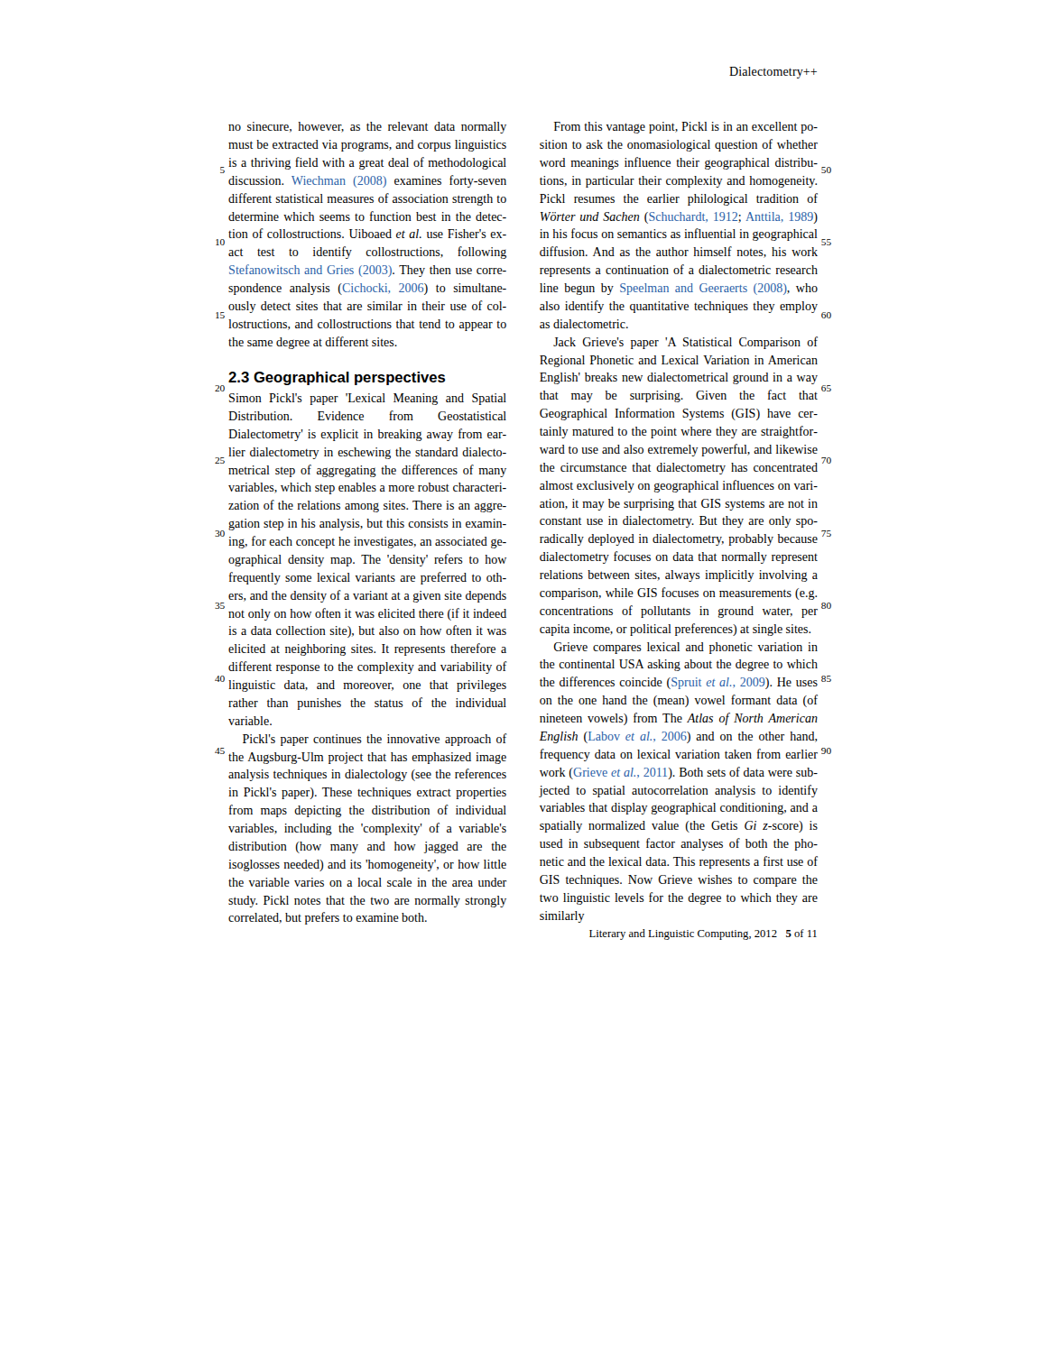Dialectometry++
5 10 15 20 25 30 35 40 45
no sinecure, however, as the relevant data normally must be extracted via programs, and corpus linguistics is a thriving field with a great deal of methodological discussion. Wiechman (2008) examines forty-seven different statistical measures of association strength to determine which seems to function best in the detection of collostructions. Uiboaed et al. use Fisher's exact test to identify collostructions, following Stefanowitsch and Gries (2003). They then use correspondence analysis (Cichocki, 2006) to simultaneously detect sites that are similar in their use of collostructions, and collostructions that tend to appear to the same degree at different sites.
2.3 Geographical perspectives
Simon Pickl's paper 'Lexical Meaning and Spatial Distribution. Evidence from Geostatistical Dialectometry' is explicit in breaking away from earlier dialectometry in eschewing the standard dialectometrical step of aggregating the differences of many variables, which step enables a more robust characterization of the relations among sites. There is an aggregation step in his analysis, but this consists in examining, for each concept he investigates, an associated geographical density map. The 'density' refers to how frequently some lexical variants are preferred to others, and the density of a variant at a given site depends not only on how often it was elicited there (if it indeed is a data collection site), but also on how often it was elicited at neighboring sites. It represents therefore a different response to the complexity and variability of linguistic data, and moreover, one that privileges rather than punishes the status of the individual variable.
Pickl's paper continues the innovative approach of the Augsburg-Ulm project that has emphasized image analysis techniques in dialectology (see the references in Pickl's paper). These techniques extract properties from maps depicting the distribution of individual variables, including the 'complexity' of a variable's distribution (how many and how jagged are the isoglosses needed) and its 'homogeneity', or how little the variable varies on a local scale in the area under study. Pickl notes that the two are normally strongly correlated, but prefers to examine both.
50 55 60 65 70 75 80 85 90
From this vantage point, Pickl is in an excellent position to ask the onomasiological question of whether word meanings influence their geographical distributions, in particular their complexity and homogeneity. Pickl resumes the earlier philological tradition of Wörter und Sachen (Schuchardt, 1912; Anttila, 1989) in his focus on semantics as influential in geographical diffusion. And as the author himself notes, his work represents a continuation of a dialectometric research line begun by Speelman and Geeraerts (2008), who also identify the quantitative techniques they employ as dialectometric.
Jack Grieve's paper 'A Statistical Comparison of Regional Phonetic and Lexical Variation in American English' breaks new dialectometrical ground in a way that may be surprising. Given the fact that Geographical Information Systems (GIS) have certainly matured to the point where they are straightforward to use and also extremely powerful, and likewise the circumstance that dialectometry has concentrated almost exclusively on geographical influences on variation, it may be surprising that GIS systems are not in constant use in dialectometry. But they are only sporadically deployed in dialectometry, probably because dialectometry focuses on data that normally represent relations between sites, always implicitly involving a comparison, while GIS focuses on measurements (e.g. concentrations of pollutants in ground water, per capita income, or political preferences) at single sites.
Grieve compares lexical and phonetic variation in the continental USA asking about the degree to which the differences coincide (Spruit et al., 2009). He uses on the one hand the (mean) vowel formant data (of nineteen vowels) from The Atlas of North American English (Labov et al., 2006) and on the other hand, frequency data on lexical variation taken from earlier work (Grieve et al., 2011). Both sets of data were subjected to spatial autocorrelation analysis to identify variables that display geographical conditioning, and a spatially normalized value (the Getis Gi z-score) is used in subsequent factor analyses of both the phonetic and the lexical data. This represents a first use of GIS techniques. Now Grieve wishes to compare the two linguistic levels for the degree to which they are similarly
Literary and Linguistic Computing, 2012 5 of 11